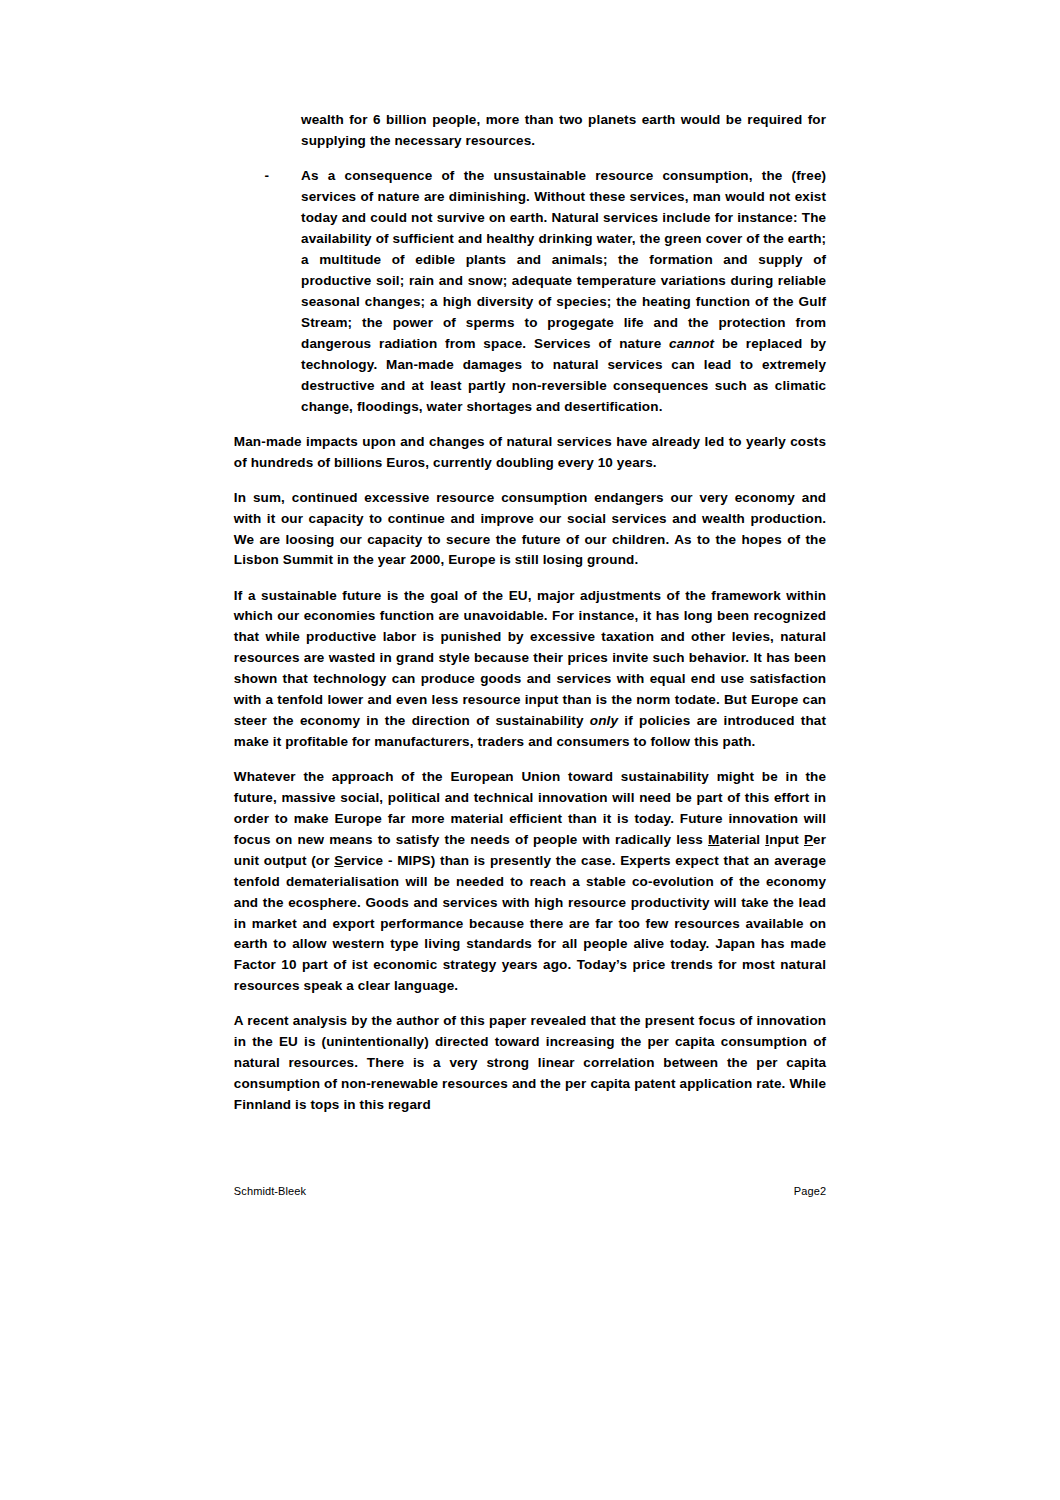wealth for 6 billion people, more than two planets earth would be required for supplying the necessary resources.
-As a consequence of the unsustainable resource consumption, the (free) services of nature are diminishing. Without these services, man would not exist today and could not survive on earth. Natural services include for instance: The availability of sufficient and healthy drinking water, the green cover of the earth; a multitude of edible plants and animals; the formation and supply of productive soil; rain and snow; adequate temperature variations during reliable seasonal changes; a high diversity of species; the heating function of the Gulf Stream; the power of sperms to progegate life and the protection from dangerous radiation from space. Services of nature cannot be replaced by technology. Man-made damages to natural services can lead to extremely destructive and at least partly non-reversible consequences such as climatic change, floodings, water shortages and desertification.
Man-made impacts upon and changes of natural services have already led to yearly costs of hundreds of billions Euros, currently doubling every 10 years.
In sum, continued excessive resource consumption endangers our very economy and with it our capacity to continue and improve our social services and wealth production. We are loosing our capacity to secure the future of our children. As to the hopes of the Lisbon Summit in the year 2000, Europe is still losing ground.
If a sustainable future is the goal of the EU, major adjustments of the framework within which our economies function are unavoidable. For instance, it has long been recognized that while productive labor is punished by excessive taxation and other levies, natural resources are wasted in grand style because their prices invite such behavior. It has been shown that technology can produce goods and services with equal end use satisfaction with a tenfold lower and even less resource input than is the norm todate. But Europe can steer the economy in the direction of sustainability only if policies are introduced that make it profitable for manufacturers, traders and consumers to follow this path.
Whatever the approach of the European Union toward sustainability might be in the future, massive social, political and technical innovation will need be part of this effort in order to make Europe far more material efficient than it is today. Future innovation will focus on new means to satisfy the needs of people with radically less Material Input Per unit output (or Service - MIPS) than is presently the case. Experts expect that an average tenfold dematerialisation will be needed to reach a stable co-evolution of the economy and the ecosphere. Goods and services with high resource productivity will take the lead in market and export performance because there are far too few resources available on earth to allow western type living standards for all people alive today. Japan has made Factor 10 part of ist economic strategy years ago. Today’s price trends for most natural resources speak a clear language.
A recent analysis by the author of this paper revealed that the present focus of innovation in the EU is (unintentionally) directed toward increasing the per capita consumption of natural resources. There is a very strong linear correlation between the per capita consumption of non-renewable resources and the per capita patent application rate. While Finnland is tops in this regard
Schmidt-Bleek
Page2